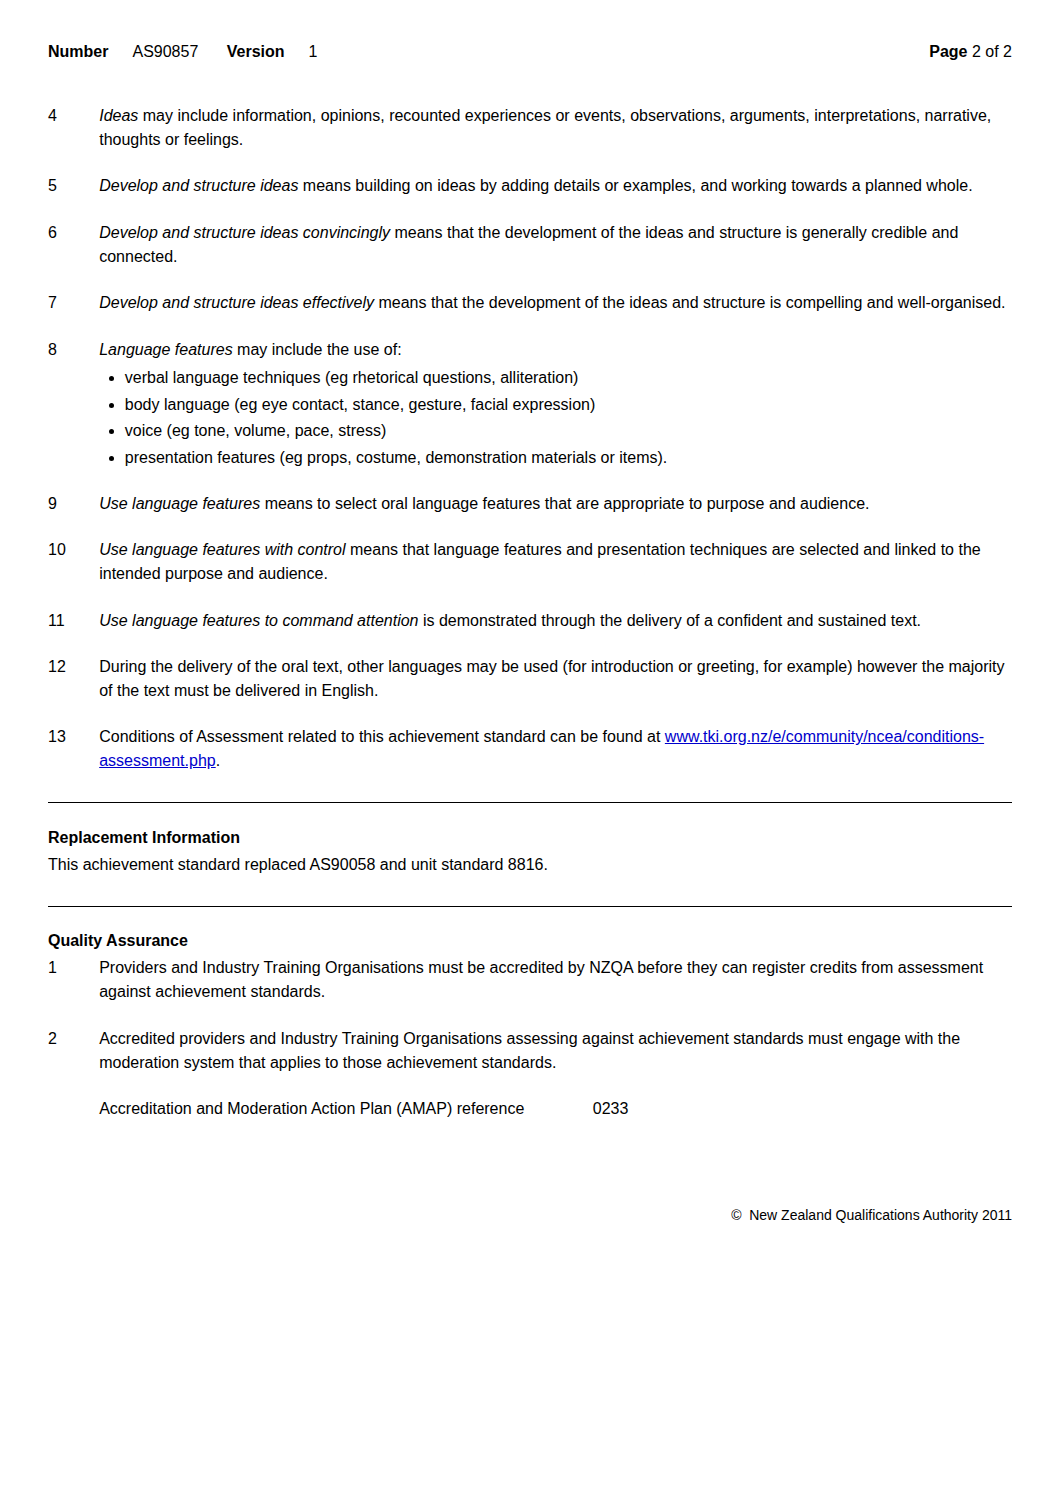Number AS90857 Version 1
Page 2 of 2
Ideas may include information, opinions, recounted experiences or events, observations, arguments, interpretations, narrative, thoughts or feelings.
Develop and structure ideas means building on ideas by adding details or examples, and working towards a planned whole.
Develop and structure ideas convincingly means that the development of the ideas and structure is generally credible and connected.
Develop and structure ideas effectively means that the development of the ideas and structure is compelling and well-organised.
Language features may include the use of:
verbal language techniques (eg rhetorical questions, alliteration)
body language (eg eye contact, stance, gesture, facial expression)
voice (eg tone, volume, pace, stress)
presentation features (eg props, costume, demonstration materials or items).
Use language features means to select oral language features that are appropriate to purpose and audience.
Use language features with control means that language features and presentation techniques are selected and linked to the intended purpose and audience.
Use language features to command attention is demonstrated through the delivery of a confident and sustained text.
During the delivery of the oral text, other languages may be used (for introduction or greeting, for example) however the majority of the text must be delivered in English.
Conditions of Assessment related to this achievement standard can be found at www.tki.org.nz/e/community/ncea/conditions-assessment.php.
Replacement Information
This achievement standard replaced AS90058 and unit standard 8816.
Quality Assurance
Providers and Industry Training Organisations must be accredited by NZQA before they can register credits from assessment against achievement standards.
Accredited providers and Industry Training Organisations assessing against achievement standards must engage with the moderation system that applies to those achievement standards.
Accreditation and Moderation Action Plan (AMAP) reference 0233
© New Zealand Qualifications Authority 2011